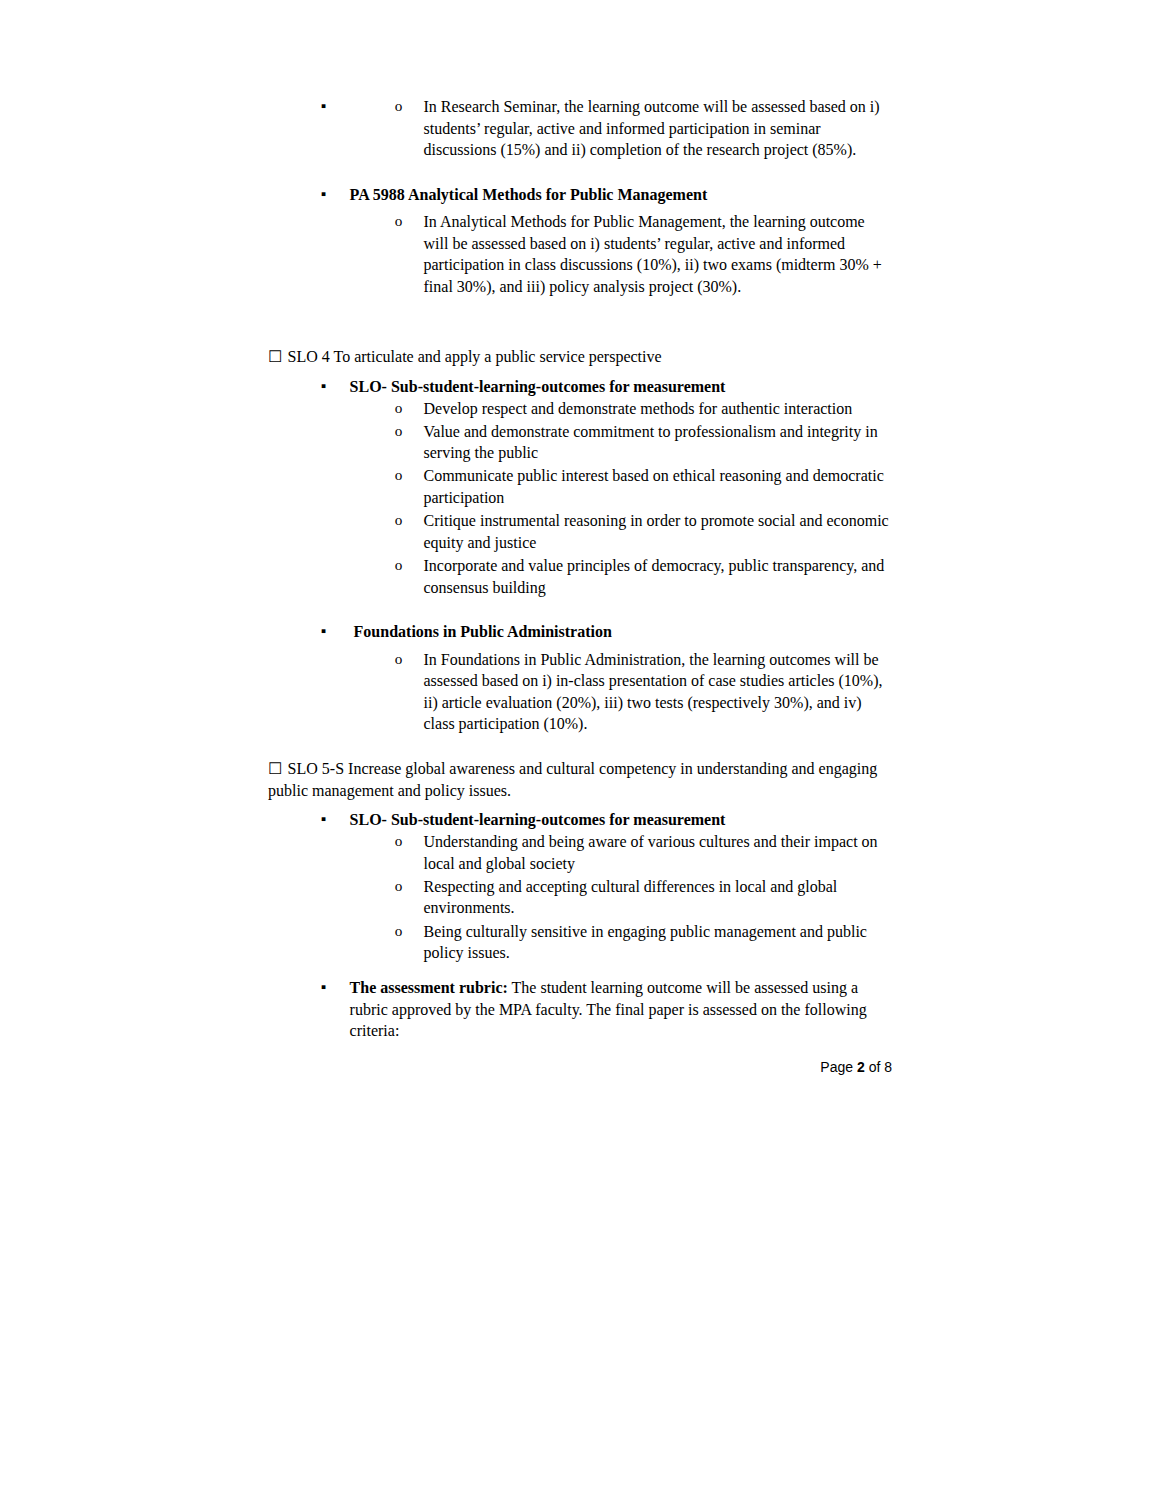▪
In Research Seminar, the learning outcome will be assessed based on i) students’ regular, active and informed participation in seminar discussions (15%) and ii) completion of the research project (85%).
PA 5988 Analytical Methods for Public Management
In Analytical Methods for Public Management, the learning outcome will be assessed based on i) students’ regular, active and informed participation in class discussions (10%), ii) two exams (midterm 30% + final 30%), and iii) policy analysis project (30%).
☐SLO 4 To articulate and apply a public service perspective
SLO- Sub-student-learning-outcomes for measurement
Develop respect and demonstrate methods for authentic interaction
Value and demonstrate commitment to professionalism and integrity in serving the public
Communicate public interest based on ethical reasoning and democratic participation
Critique instrumental reasoning in order to promote social and economic equity and justice
Incorporate and value principles of democracy, public transparency, and consensus building
Foundations in Public Administration
In Foundations in Public Administration, the learning outcomes will be assessed based on i) in-class presentation of case studies articles (10%), ii) article evaluation (20%), iii) two tests (respectively 30%), and iv) class participation (10%).
☐SLO 5-S Increase global awareness and cultural competency in understanding and engaging public management and policy issues.
SLO- Sub-student-learning-outcomes for measurement
Understanding and being aware of various cultures and their impact on local and global society
Respecting and accepting cultural differences in local and global environments.
Being culturally sensitive in engaging public management and public policy issues.
The assessment rubric: The student learning outcome will be assessed using a rubric approved by the MPA faculty. The final paper is assessed on the following criteria:
Page 2 of 8